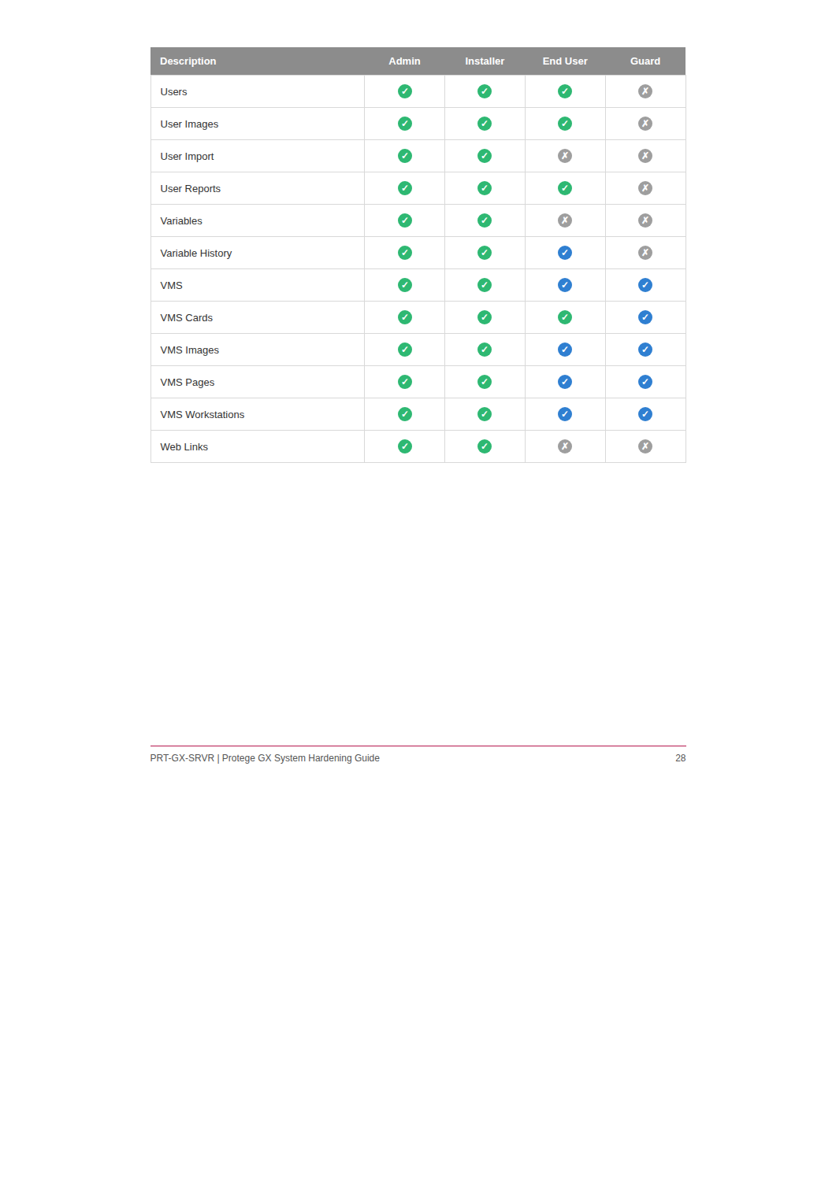| Description | Admin | Installer | End User | Guard |
| --- | --- | --- | --- | --- |
| Users | ✓ | ✓ | ✓ | ✗ |
| User Images | ✓ | ✓ | ✓ | ✗ |
| User Import | ✓ | ✓ | ✗ | ✗ |
| User Reports | ✓ | ✓ | ✓ | ✗ |
| Variables | ✓ | ✓ | ✗ | ✗ |
| Variable History | ✓ | ✓ | ✓ | ✗ |
| VMS | ✓ | ✓ | ✓ | ✓ |
| VMS Cards | ✓ | ✓ | ✓ | ✓ |
| VMS Images | ✓ | ✓ | ✓ | ✓ |
| VMS Pages | ✓ | ✓ | ✓ | ✓ |
| VMS Workstations | ✓ | ✓ | ✓ | ✓ |
| Web Links | ✓ | ✓ | ✗ | ✗ |
PRT-GX-SRVR | Protege GX System Hardening Guide 28